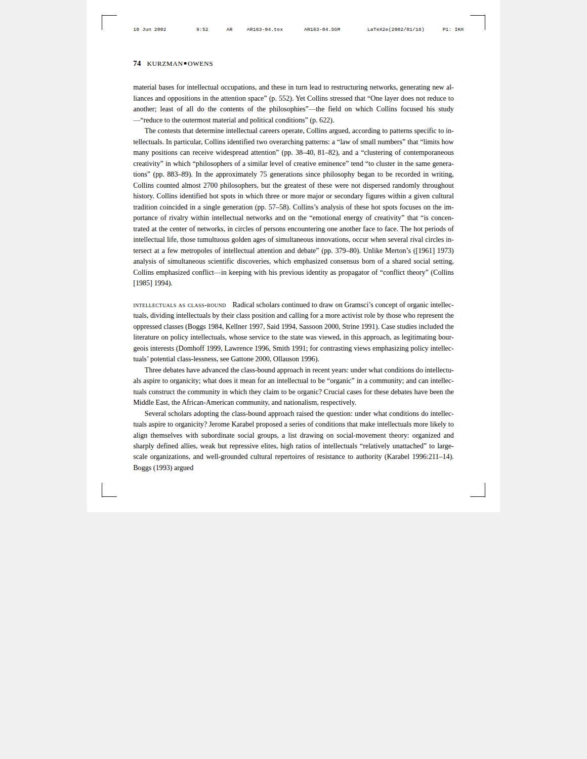10 Jun 20029:52 AR AR163-04.tex AR163-04.SGM LaTeX2e(2002/01/18) P1: IKH
74 KURZMAN■OWENS
material bases for intellectual occupations, and these in turn lead to restructuring networks, generating new alliances and oppositions in the attention space” (p. 552). Yet Collins stressed that “One layer does not reduce to another; least of all do the contents of the philosophies”—the field on which Collins focused his study—“reduce to the outermost material and political conditions” (p. 622).
The contests that determine intellectual careers operate, Collins argued, according to patterns specific to intellectuals. In particular, Collins identified two overarching patterns: a “law of small numbers” that “limits how many positions can receive widespread attention” (pp. 38–40, 81–82), and a “clustering of contemporaneous creativity” in which “philosophers of a similar level of creative eminence” tend “to cluster in the same generations” (pp. 883–89). In the approximately 75 generations since philosophy began to be recorded in writing, Collins counted almost 2700 philosophers, but the greatest of these were not dispersed randomly throughout history. Collins identified hot spots in which three or more major or secondary figures within a given cultural tradition coincided in a single generation (pp. 57–58). Collins’s analysis of these hot spots focuses on the importance of rivalry within intellectual networks and on the “emotional energy of creativity” that “is concentrated at the center of networks, in circles of persons encountering one another face to face. The hot periods of intellectual life, those tumultuous golden ages of simultaneous innovations, occur when several rival circles intersect at a few metropoles of intellectual attention and debate” (pp. 379–80). Unlike Merton’s ([1961] 1973) analysis of simultaneous scientific discoveries, which emphasized consensus born of a shared social setting, Collins emphasized conflict—in keeping with his previous identity as propagator of “conflict theory” (Collins [1985] 1994).
intellectuals as class-bound Radical scholars continued to draw on Gramsci’s concept of organic intellectuals, dividing intellectuals by their class position and calling for a more activist role by those who represent the oppressed classes (Boggs 1984, Kellner 1997, Said 1994, Sassoon 2000, Strine 1991). Case studies included the literature on policy intellectuals, whose service to the state was viewed, in this approach, as legitimating bourgeois interests (Domhoff 1999, Lawrence 1996, Smith 1991; for contrasting views emphasizing policy intellectuals’ potential class-lessness, see Gattone 2000, Ollauson 1996).
Three debates have advanced the class-bound approach in recent years: under what conditions do intellectuals aspire to organicity; what does it mean for an intellectual to be “organic” in a community; and can intellectuals construct the community in which they claim to be organic? Crucial cases for these debates have been the Middle East, the African-American community, and nationalism, respectively.
Several scholars adopting the class-bound approach raised the question: under what conditions do intellectuals aspire to organicity? Jerome Karabel proposed a series of conditions that make intellectuals more likely to align themselves with subordinate social groups, a list drawing on social-movement theory: organized and sharply defined allies, weak but repressive elites, high ratios of intellectuals “relatively unattached” to large-scale organizations, and well-grounded cultural repertoires of resistance to authority (Karabel 1996:211–14). Boggs (1993) argued